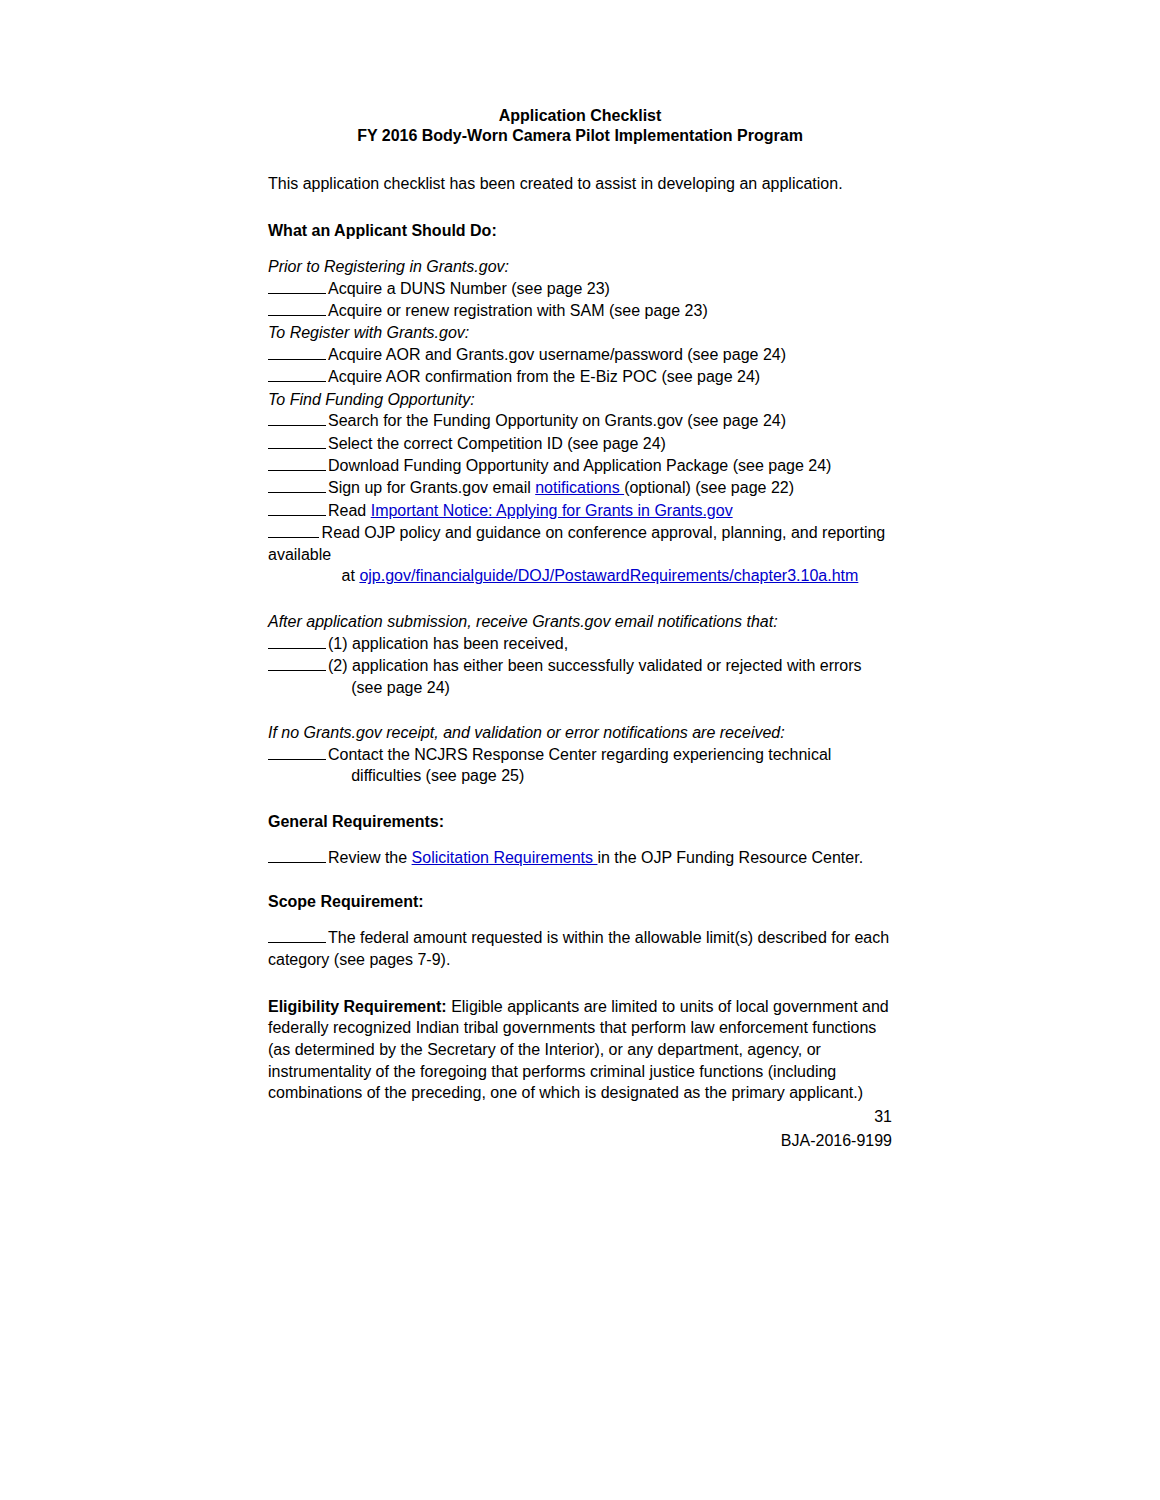Application Checklist
FY 2016 Body-Worn Camera Pilot Implementation Program
This application checklist has been created to assist in developing an application.
What an Applicant Should Do:
Prior to Registering in Grants.gov:
Acquire a DUNS Number (see page 23)
Acquire or renew registration with SAM (see page 23)
To Register with Grants.gov:
Acquire AOR and Grants.gov username/password (see page 24)
Acquire AOR confirmation from the E-Biz POC (see page 24)
To Find Funding Opportunity:
Search for the Funding Opportunity on Grants.gov (see page 24)
Select the correct Competition ID (see page 24)
Download Funding Opportunity and Application Package (see page 24)
Sign up for Grants.gov email notifications (optional) (see page 22)
Read Important Notice: Applying for Grants in Grants.gov
Read OJP policy and guidance on conference approval, planning, and reporting available at ojp.gov/financialguide/DOJ/PostawardRequirements/chapter3.10a.htm
After application submission, receive Grants.gov email notifications that:
(1) application has been received,
(2) application has either been successfully validated or rejected with errors (see page 24)
If no Grants.gov receipt, and validation or error notifications are received:
Contact the NCJRS Response Center regarding experiencing technical difficulties (see page 25)
General Requirements:
Review the Solicitation Requirements in the OJP Funding Resource Center.
Scope Requirement:
The federal amount requested is within the allowable limit(s) described for each category (see pages 7-9).
Eligibility Requirement: Eligible applicants are limited to units of local government and federally recognized Indian tribal governments that perform law enforcement functions (as determined by the Secretary of the Interior), or any department, agency, or instrumentality of the foregoing that performs criminal justice functions (including combinations of the preceding, one of which is designated as the primary applicant.)
31 BJA-2016-9199